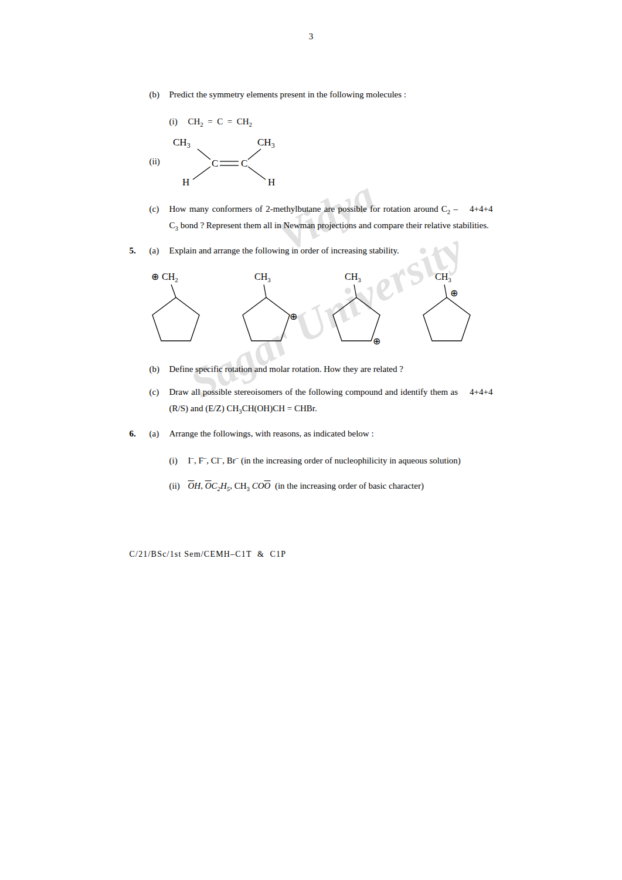Vidya Sagar University
3
(b)
Predict the symmetry elements present in the following molecules :
(i)
CH2 = C = CH2
(ii)
CH3 CH3 H H C C
(c)
4+4+4 How many conformers of 2-methylbutane are possible for rotation around C2 – C3 bond ? Represent them all in Newman projections and compare their relative stabilities.
5.
(a)
Explain and arrange the following in order of increasing stability.
⊕ CH2 CH3 ⊕ CH3 ⊕ CH3 ⊕
(b)
Define specific rotation and molar rotation. How they are related ?
(c)
4+4+4 Draw all possible stereoisomers of the following compound and identify them as (R/S) and (E/Z) CH3CH(OH)CH = CHBr.
6.
(a)
Arrange the followings, with reasons, as indicated below :
(i)
I–, F–, Cl–, Br– (in the increasing order of nucleophilicity in aqueous solution)
(ii)
OH, OC2H5, CH3 COO (in the increasing order of basic character)
C/21/BSc/1st Sem/CEMH–C1T & C1P